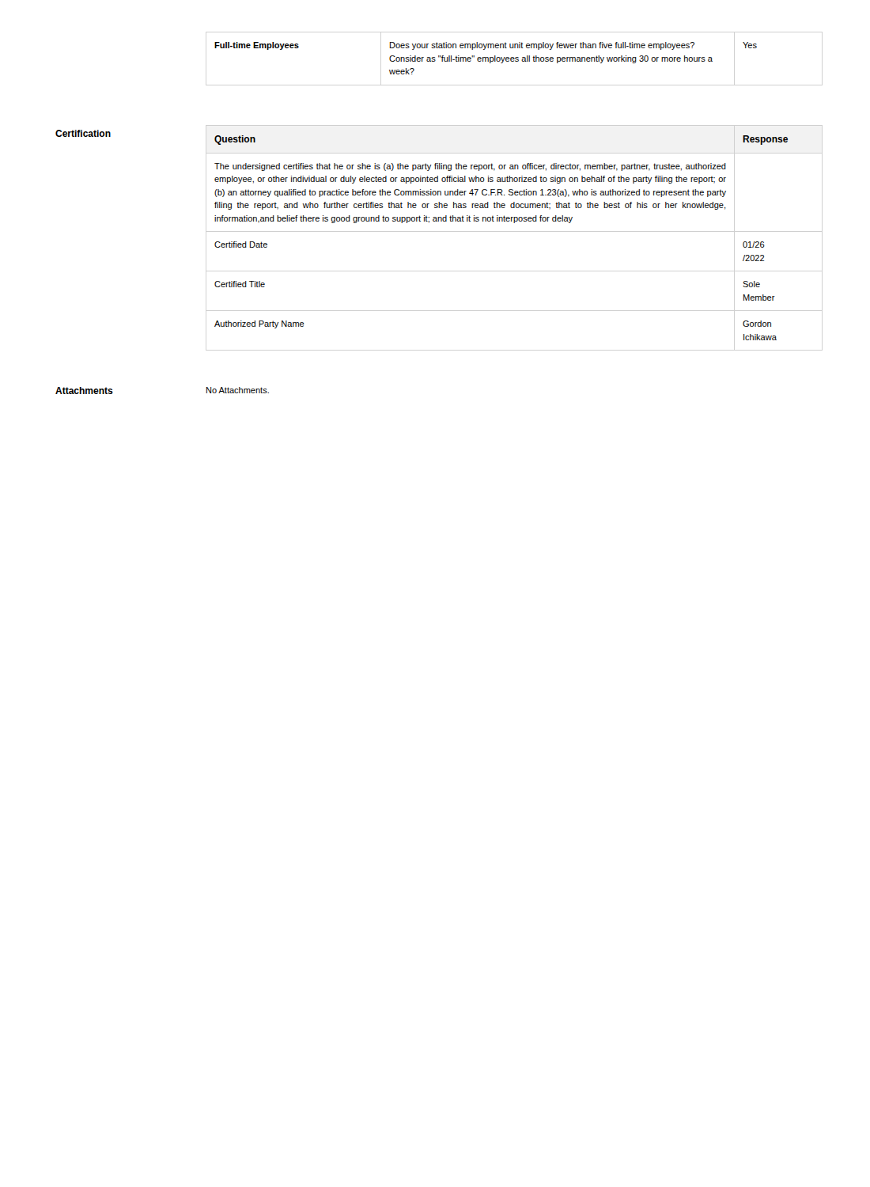| Full-time Employees | Does your station employment unit employ fewer than five full-time employees? Consider as "full-time" employees all those permanently working 30 or more hours a week? | Yes |
Certification
| Question | Response |
| --- | --- |
| The undersigned certifies that he or she is (a) the party filing the report, or an officer, director, member, partner, trustee, authorized employee, or other individual or duly elected or appointed official who is authorized to sign on behalf of the party filing the report; or (b) an attorney qualified to practice before the Commission under 47 C.F.R. Section 1.23(a), who is authorized to represent the party filing the report, and who further certifies that he or she has read the document; that to the best of his or her knowledge, information,and belief there is good ground to support it; and that it is not interposed for delay | |
| Certified Date | 01/26 /2022 |
| Certified Title | Sole Member |
| Authorized Party Name | Gordon Ichikawa |
Attachments
No Attachments.